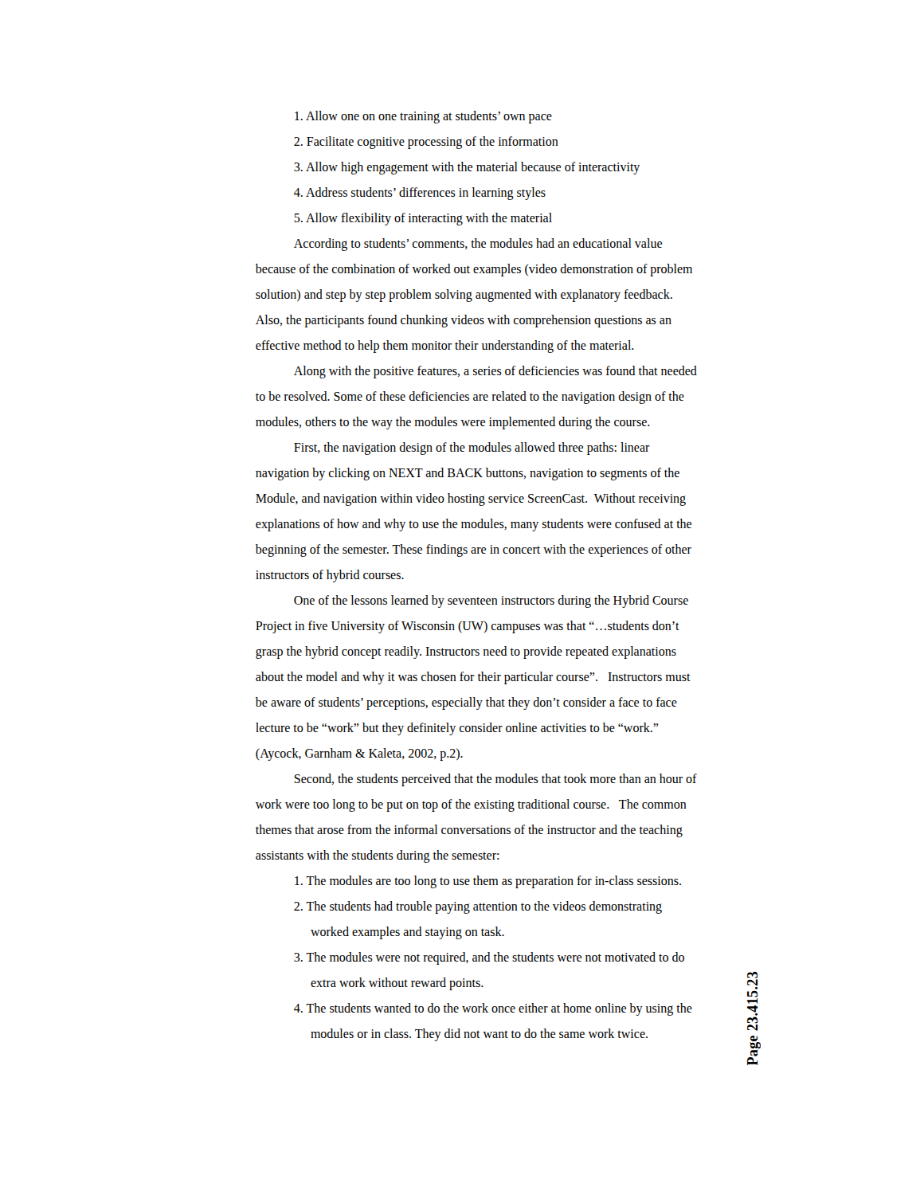1. Allow one on one training at students’ own pace
2. Facilitate cognitive processing of the information
3. Allow high engagement with the material because of interactivity
4. Address students’ differences in learning styles
5. Allow flexibility of interacting with the material
According to students’ comments, the modules had an educational value because of the combination of worked out examples (video demonstration of problem solution) and step by step problem solving augmented with explanatory feedback. Also, the participants found chunking videos with comprehension questions as an effective method to help them monitor their understanding of the material.
Along with the positive features, a series of deficiencies was found that needed to be resolved. Some of these deficiencies are related to the navigation design of the modules, others to the way the modules were implemented during the course.
First, the navigation design of the modules allowed three paths: linear navigation by clicking on NEXT and BACK buttons, navigation to segments of the Module, and navigation within video hosting service ScreenCast. Without receiving explanations of how and why to use the modules, many students were confused at the beginning of the semester. These findings are in concert with the experiences of other instructors of hybrid courses.
One of the lessons learned by seventeen instructors during the Hybrid Course Project in five University of Wisconsin (UW) campuses was that “…students don’t grasp the hybrid concept readily. Instructors need to provide repeated explanations about the model and why it was chosen for their particular course”. Instructors must be aware of students’ perceptions, especially that they don’t consider a face to face lecture to be “work” but they definitely consider online activities to be “work.” (Aycock, Garnham & Kaleta, 2002, p.2).
Second, the students perceived that the modules that took more than an hour of work were too long to be put on top of the existing traditional course. The common themes that arose from the informal conversations of the instructor and the teaching assistants with the students during the semester:
1. The modules are too long to use them as preparation for in-class sessions.
2. The students had trouble paying attention to the videos demonstrating worked examples and staying on task.
3. The modules were not required, and the students were not motivated to do extra work without reward points.
4. The students wanted to do the work once either at home online by using the modules or in class. They did not want to do the same work twice.
Page 23.415.23